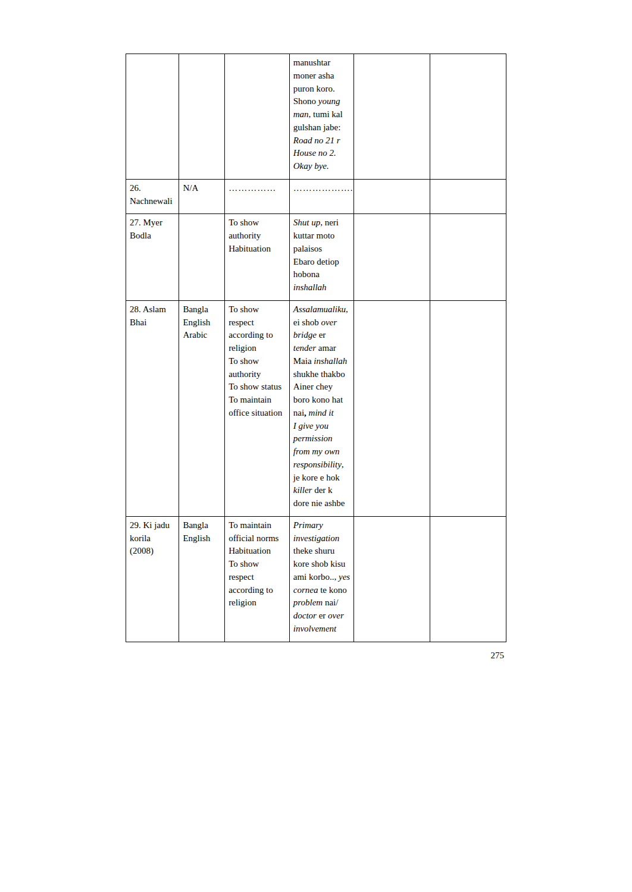| | | | manushtar moner asha puron koro. Shono young man , tumi kal gulshan jabe: Road no 21 r House no 2. Okay bye. | | |
| 26. Nachnewali | N/A | …………… | ………………. | | |
| 27. Myer Bodla | | To show authority Habituation | Shut up , neri kuttar moto palaisos Ebaro detiop hobona inshallah | | |
| 28. Aslam Bhai | Bangla English Arabic | To show respect according to religion To show authority To show status To maintain office situation | Assalamualiku , ei shob over bridge er tender amar Maia inshallah shukhe thakbo Ainer chey boro kono hat nai , mind it I give you permission from my own responsibility , je kore e hok killer der k dore nie ashbe | | |
| 29. Ki jadu korila (2008) | Bangla English | To maintain official norms Habituation To show respect according to religion | Primary investigation theke shuru kore shob kisu ami korbo.., yes cornea te kono problem nai/ doctor er over involvement | | |
275